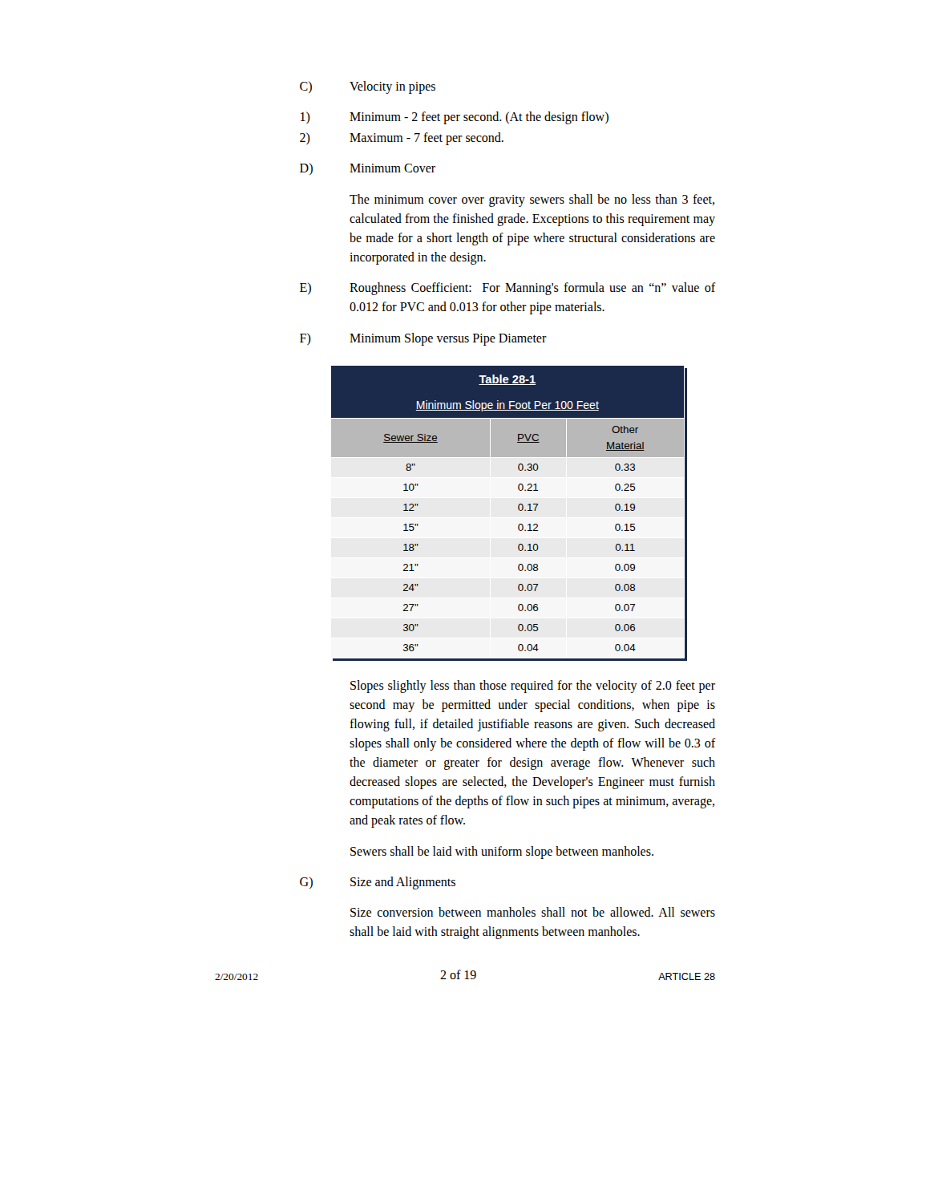C)
Velocity in pipes
1)
Minimum - 2 feet per second. (At the design flow)
2)
Maximum - 7 feet per second.
D)
Minimum Cover
The minimum cover over gravity sewers shall be no less than 3 feet, calculated from the finished grade. Exceptions to this requirement may be made for a short length of pipe where structural considerations are incorporated in the design.
E)
Roughness Coefficient: For Manning's formula use an “n” value of 0.012 for PVC and 0.013 for other pipe materials.
F)
Minimum Slope versus Pipe Diameter
| Table 28-1 |
| --- |
| Minimum Slope in Foot Per 100 Feet |
| Sewer Size | PVC | Other Material |
| 8" | 0.30 | 0.33 |
| 10" | 0.21 | 0.25 |
| 12" | 0.17 | 0.19 |
| 15" | 0.12 | 0.15 |
| 18" | 0.10 | 0.11 |
| 21" | 0.08 | 0.09 |
| 24" | 0.07 | 0.08 |
| 27" | 0.06 | 0.07 |
| 30" | 0.05 | 0.06 |
| 36" | 0.04 | 0.04 |
Slopes slightly less than those required for the velocity of 2.0 feet per second may be permitted under special conditions, when pipe is flowing full, if detailed justifiable reasons are given. Such decreased slopes shall only be considered where the depth of flow will be 0.3 of the diameter or greater for design average flow. Whenever such decreased slopes are selected, the Developer's Engineer must furnish computations of the depths of flow in such pipes at minimum, average, and peak rates of flow.
Sewers shall be laid with uniform slope between manholes.
G)
Size and Alignments
Size conversion between manholes shall not be allowed. All sewers shall be laid with straight alignments between manholes.
2/20/2012
2 of 19
ARTICLE 28